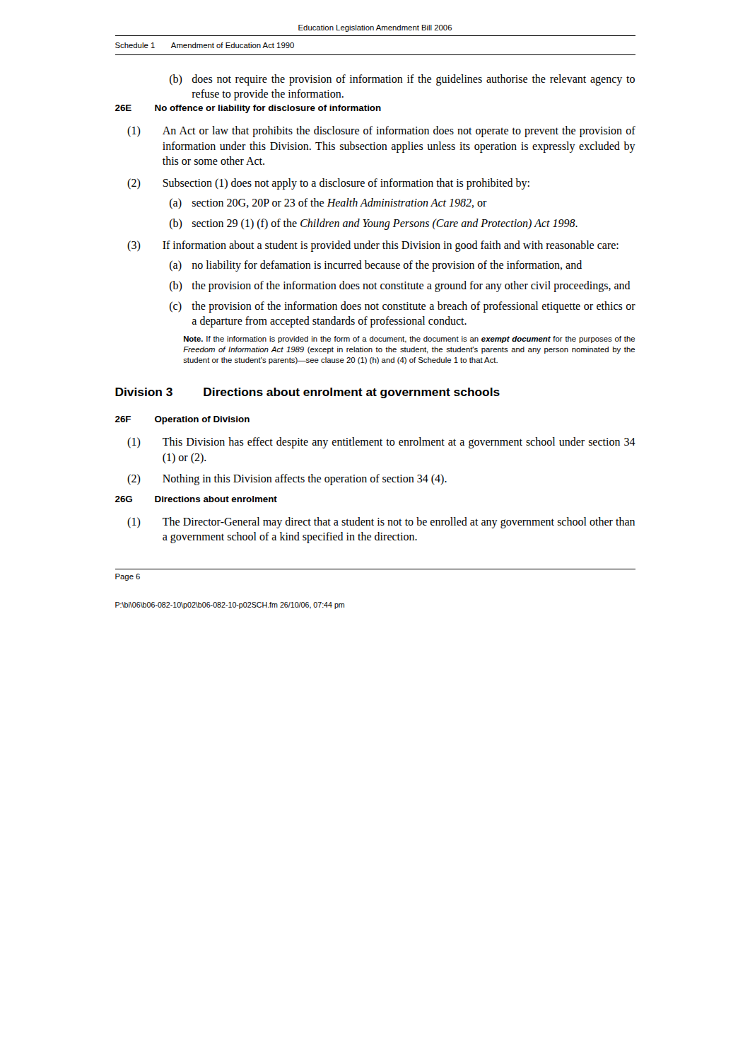Education Legislation Amendment Bill 2006
Schedule 1 Amendment of Education Act 1990
(b) does not require the provision of information if the guidelines authorise the relevant agency to refuse to provide the information.
26E No offence or liability for disclosure of information
(1) An Act or law that prohibits the disclosure of information does not operate to prevent the provision of information under this Division. This subsection applies unless its operation is expressly excluded by this or some other Act.
(2) Subsection (1) does not apply to a disclosure of information that is prohibited by:
(a) section 20G, 20P or 23 of the Health Administration Act 1982, or
(b) section 29 (1) (f) of the Children and Young Persons (Care and Protection) Act 1998.
(3) If information about a student is provided under this Division in good faith and with reasonable care:
(a) no liability for defamation is incurred because of the provision of the information, and
(b) the provision of the information does not constitute a ground for any other civil proceedings, and
(c) the provision of the information does not constitute a breach of professional etiquette or ethics or a departure from accepted standards of professional conduct.
Note. If the information is provided in the form of a document, the document is an exempt document for the purposes of the Freedom of Information Act 1989 (except in relation to the student, the student's parents and any person nominated by the student or the student's parents)—see clause 20 (1) (h) and (4) of Schedule 1 to that Act.
Division 3 Directions about enrolment at government schools
26F Operation of Division
(1) This Division has effect despite any entitlement to enrolment at a government school under section 34 (1) or (2).
(2) Nothing in this Division affects the operation of section 34 (4).
26G Directions about enrolment
(1) The Director-General may direct that a student is not to be enrolled at any government school other than a government school of a kind specified in the direction.
Page 6
P:\bi\06\b06-082-10\p02\b06-082-10-p02SCH.fm 26/10/06, 07:44 pm